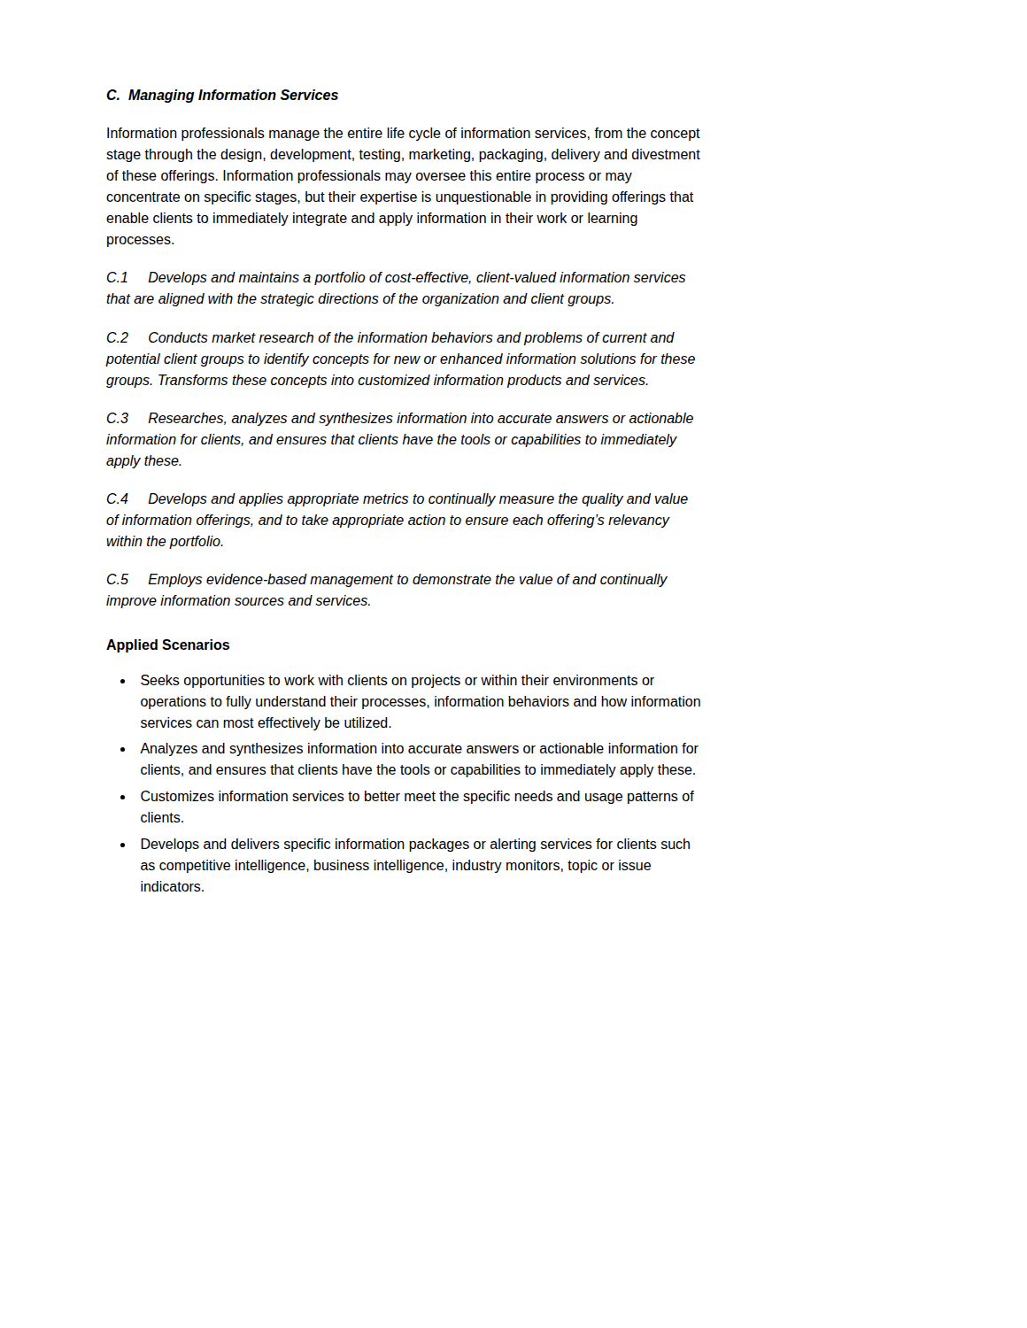C. Managing Information Services
Information professionals manage the entire life cycle of information services, from the concept stage through the design, development, testing, marketing, packaging, delivery and divestment of these offerings. Information professionals may oversee this entire process or may concentrate on specific stages, but their expertise is unquestionable in providing offerings that enable clients to immediately integrate and apply information in their work or learning processes.
C.1 Develops and maintains a portfolio of cost-effective, client-valued information services that are aligned with the strategic directions of the organization and client groups.
C.2 Conducts market research of the information behaviors and problems of current and potential client groups to identify concepts for new or enhanced information solutions for these groups. Transforms these concepts into customized information products and services.
C.3 Researches, analyzes and synthesizes information into accurate answers or actionable information for clients, and ensures that clients have the tools or capabilities to immediately apply these.
C.4 Develops and applies appropriate metrics to continually measure the quality and value of information offerings, and to take appropriate action to ensure each offering’s relevancy within the portfolio.
C.5 Employs evidence-based management to demonstrate the value of and continually improve information sources and services.
Applied Scenarios
Seeks opportunities to work with clients on projects or within their environments or operations to fully understand their processes, information behaviors and how information services can most effectively be utilized.
Analyzes and synthesizes information into accurate answers or actionable information for clients, and ensures that clients have the tools or capabilities to immediately apply these.
Customizes information services to better meet the specific needs and usage patterns of clients.
Develops and delivers specific information packages or alerting services for clients such as competitive intelligence, business intelligence, industry monitors, topic or issue indicators.